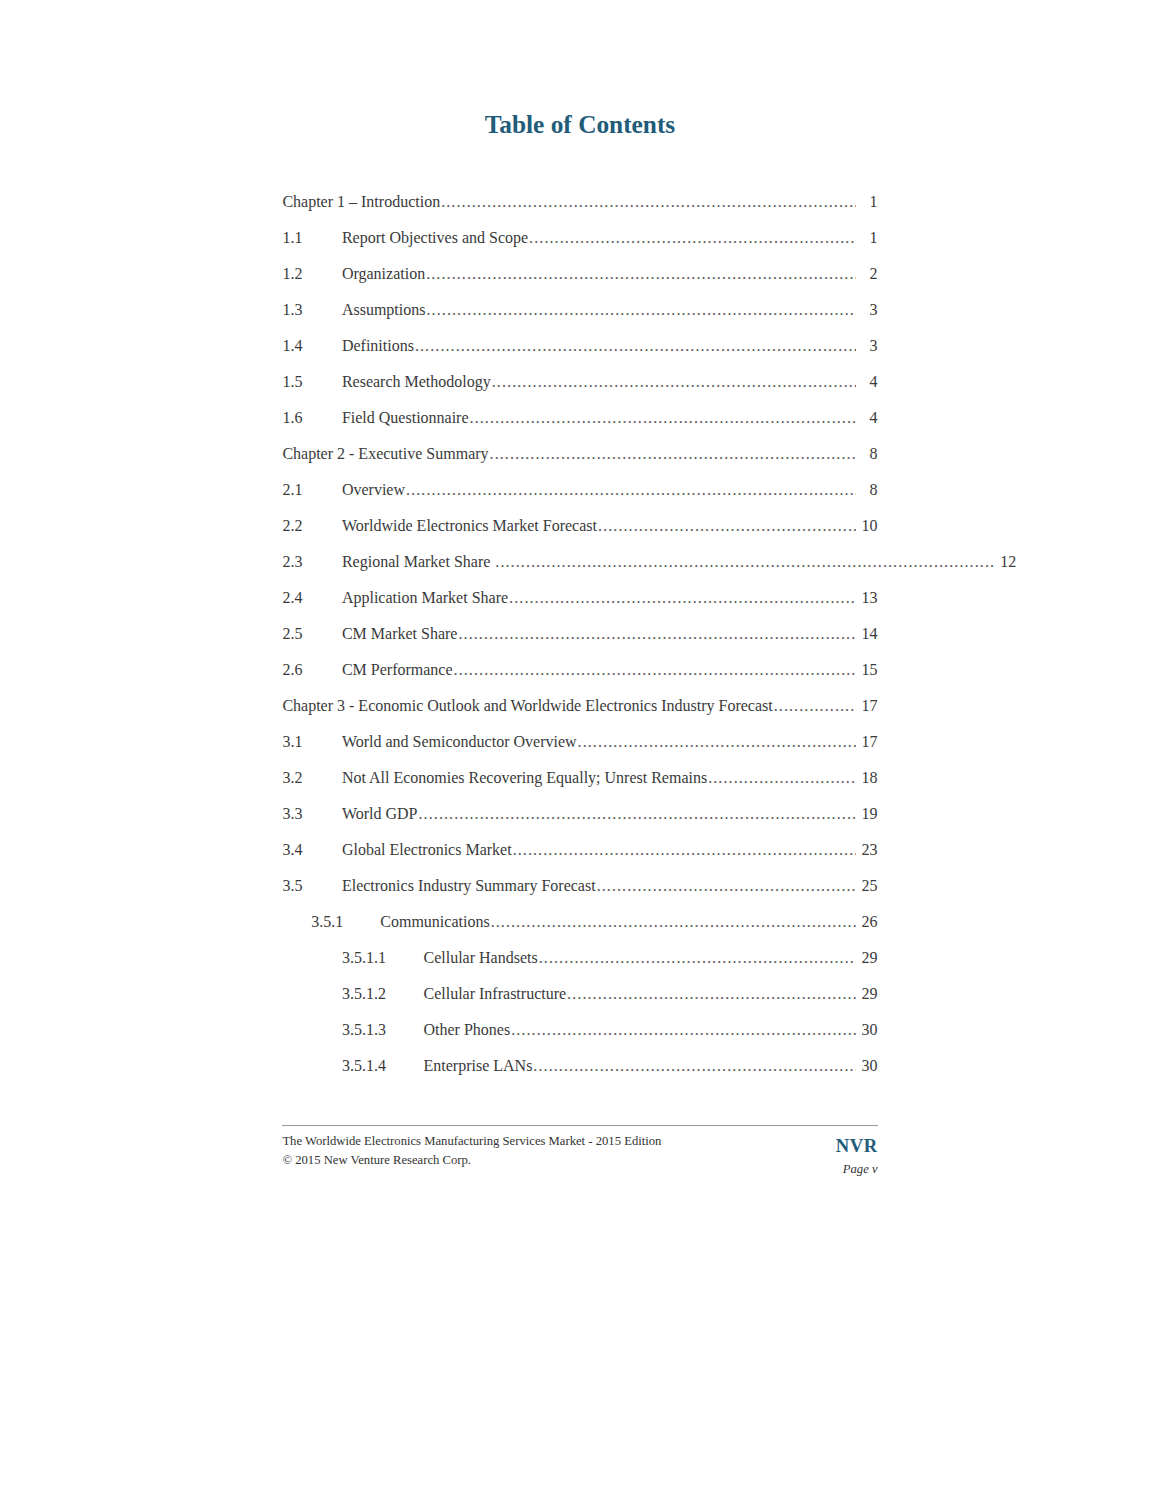Table of Contents
Chapter 1 – Introduction ................................................................................................................ 1
1.1 Report Objectives and Scope ........................................................................................... 1
1.2 Organization .............................................................................................................. 2
1.3 Assumptions .............................................................................................................. 3
1.4 Definitions ................................................................................................................. 3
1.5 Research Methodology ................................................................................................. 4
1.6 Field Questionnaire ..................................................................................................... 4
Chapter 2 - Executive Summary ................................................................................................. 8
2.1 Overview .................................................................................................................. 8
2.2 Worldwide Electronics Market Forecast ....................................................................... 10
2.3 Regional Market Share </span .................................................................................................. 12
2.4 Application Market Share .............................................................................................. 13
2.5 CM Market Share ......................................................................................................... 14
2.6 CM Performance ......................................................................................................... 15
Chapter 3 - Economic Outlook and Worldwide Electronics Industry Forecast ............................ 17
3.1 World and Semiconductor Overview .............................................................................. 17
3.2 Not All Economies Recovering Equally; Unrest Remains .................................................. 18
3.3 World GDP ................................................................................................................ 19
3.4 Global Electronics Market ............................................................................................. 23
3.5 Electronics Industry Summary Forecast ........................................................................ 25
3.5.1 Communications .................................................................................................. 26
3.5.1.1 Cellular Handsets ............................................................................................. 29
3.5.1.2 Cellular Infrastructure ..................................................................................... 29
3.5.1.3 Other Phones ................................................................................................... 30
3.5.1.4 Enterprise LANs ............................................................................................... 30
The Worldwide Electronics Manufacturing Services Market - 2015 Edition
© 2015 New Venture Research Corp.
NVR
Page v